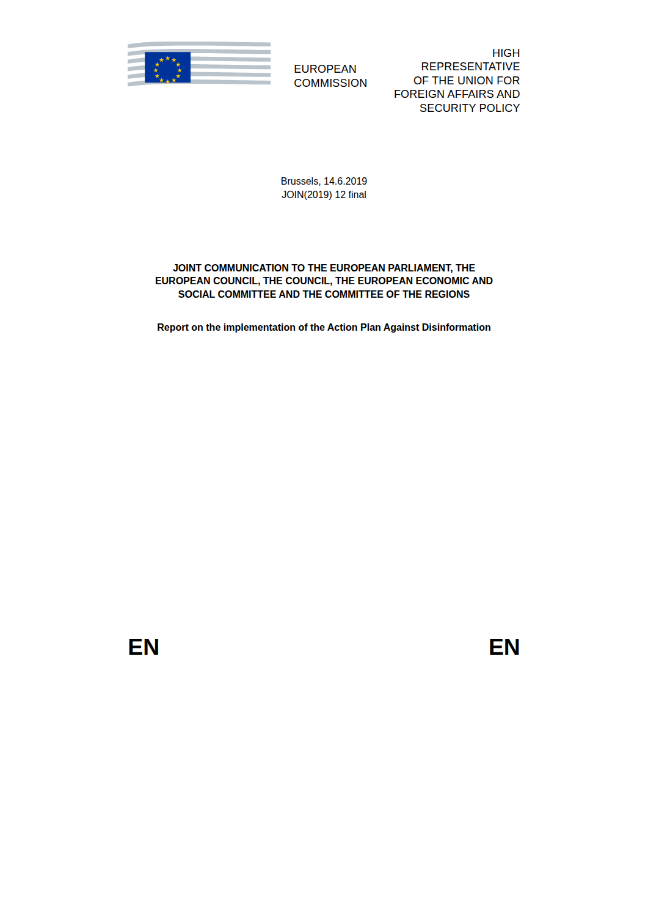EUROPEAN
COMMISSION
HIGH REPRESENTATIVE
OF THE UNION FOR
FOREIGN AFFAIRS AND
SECURITY POLICY
Brussels, 14.6.2019
JOIN(2019) 12 final
JOINT COMMUNICATION TO THE EUROPEAN PARLIAMENT, THE
EUROPEAN COUNCIL, THE COUNCIL, THE EUROPEAN ECONOMIC AND
SOCIAL COMMITTEE AND THE COMMITTEE OF THE REGIONS
Report on the implementation of the Action Plan Against Disinformation
EN EN